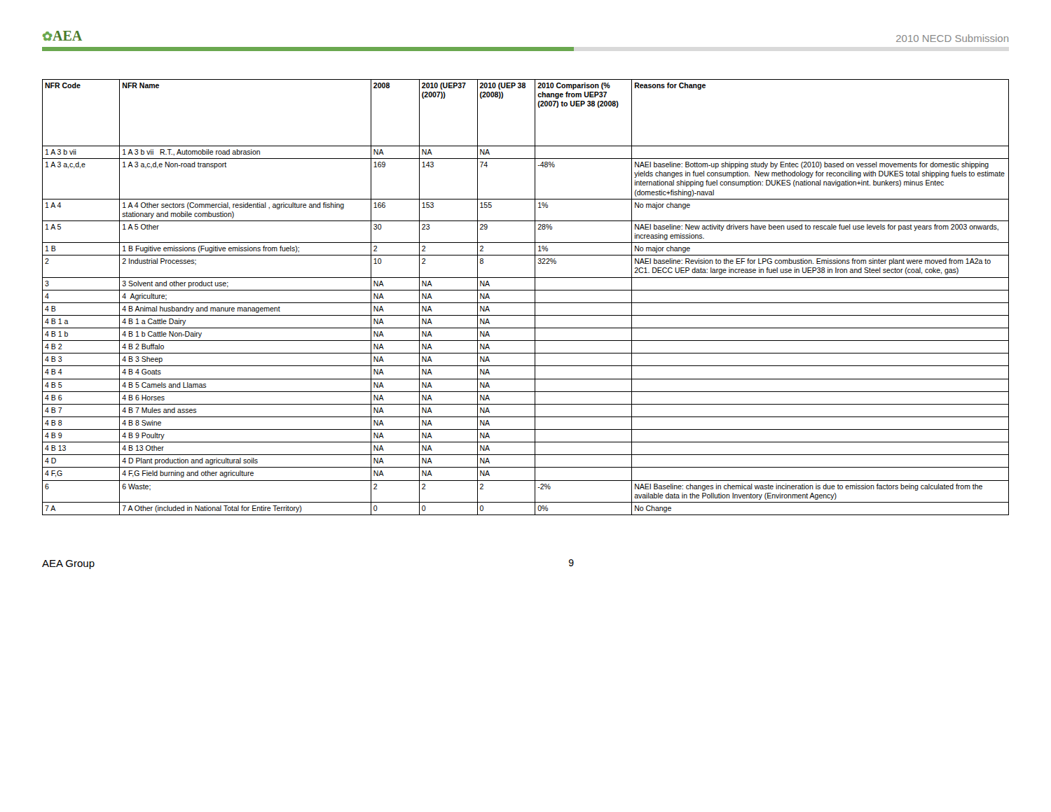✿AEA
2010 NECD Submission
| NFR Code | NFR Name | 2008 | 2010 (UEP37 (2007)) | 2010 (UEP 38 (2008)) | 2010 Comparison (% change from UEP37 (2007) to UEP 38 (2008) | Reasons for Change |
| --- | --- | --- | --- | --- | --- | --- |
| 1 A 3 b vii | 1 A 3 b vii R.T., Automobile road abrasion | NA | NA | NA | | |
| 1 A 3 a,c,d,e | 1 A 3 a,c,d,e Non-road transport | 169 | 143 | 74 | -48% | NAEI baseline: Bottom-up shipping study by Entec (2010) based on vessel movements for domestic shipping yields changes in fuel consumption. New methodology for reconciling with DUKES total shipping fuels to estimate international shipping fuel consumption: DUKES (national navigation+int. bunkers) minus Entec (domestic+fishing)-naval |
| 1 A 4 | 1 A 4 Other sectors (Commercial, residential , agriculture and fishing stationary and mobile combustion) | 166 | 153 | 155 | 1% | No major change |
| 1 A 5 | 1 A 5 Other | 30 | 23 | 29 | 28% | NAEI baseline: New activity drivers have been used to rescale fuel use levels for past years from 2003 onwards, increasing emissions. |
| 1 B | 1 B Fugitive emissions (Fugitive emissions from fuels); | 2 | 2 | 2 | 1% | No major change |
| 2 | 2 Industrial Processes; | 10 | 2 | 8 | 322% | NAEI baseline: Revision to the EF for LPG combustion. Emissions from sinter plant were moved from 1A2a to 2C1. DECC UEP data: large increase in fuel use in UEP38 in Iron and Steel sector (coal, coke, gas) |
| 3 | 3 Solvent and other product use; | NA | NA | NA | | |
| 4 | 4 Agriculture; | NA | NA | NA | | |
| 4 B | 4 B Animal husbandry and manure management | NA | NA | NA | | |
| 4 B 1 a | 4 B 1 a Cattle Dairy | NA | NA | NA | | |
| 4 B 1 b | 4 B 1 b Cattle Non-Dairy | NA | NA | NA | | |
| 4 B 2 | 4 B 2 Buffalo | NA | NA | NA | | |
| 4 B 3 | 4 B 3 Sheep | NA | NA | NA | | |
| 4 B 4 | 4 B 4 Goats | NA | NA | NA | | |
| 4 B 5 | 4 B 5 Camels and Llamas | NA | NA | NA | | |
| 4 B 6 | 4 B 6 Horses | NA | NA | NA | | |
| 4 B 7 | 4 B 7 Mules and asses | NA | NA | NA | | |
| 4 B 8 | 4 B 8 Swine | NA | NA | NA | | |
| 4 B 9 | 4 B 9 Poultry | NA | NA | NA | | |
| 4 B 13 | 4 B 13 Other | NA | NA | NA | | |
| 4 D | 4 D Plant production and agricultural soils | NA | NA | NA | | |
| 4 F,G | 4 F,G Field burning and other agriculture | NA | NA | NA | | |
| 6 | 6 Waste; | 2 | 2 | 2 | -2% | NAEI Baseline: changes in chemical waste incineration is due to emission factors being calculated from the available data in the Pollution Inventory (Environment Agency) |
| 7 A | 7 A Other (included in National Total for Entire Territory) | 0 | 0 | 0 | 0% | No Change |
AEA Group
9